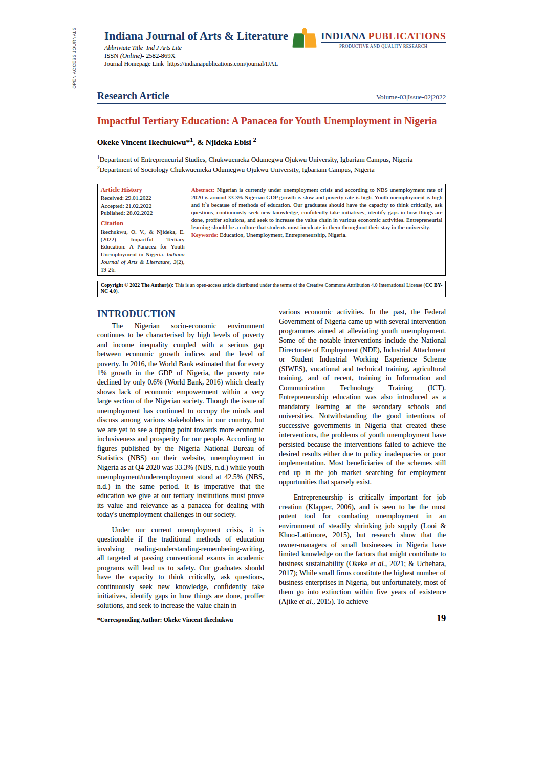OPEN ACCESS JOURNALS
Indiana Journal of Arts & Literature
Abbriviate Title- Ind J Arts Lite
ISSN (Online)- 2582-869X
Journal Homepage Link- https://indianapublications.com/journal/IJAL
INDIANA PUBLICATIONS
PRODUCTIVE AND QUALITY RESEARCH
Research Article
Volume-03|Issue-02|2022
Impactful Tertiary Education: A Panacea for Youth Unemployment in Nigeria
Okeke Vincent Ikechukwu*1, & Njideka Ebisi 2
1Department of Entrepreneurial Studies, Chukwuemeka Odumegwu Ojukwu University, Igbariam Campus, Nigeria
2Department of Sociology Chukwuemeka Odumegwu Ojukwu University, Igbariam Campus, Nigeria
| Article History Received: 29.01.2022 Accepted: 21.02.2022 Published: 28.02.2022 Citation Ikechukwu, O. V., & Njideka, E. (2022). Impactful Tertiary Education: A Panacea for Youth Unemployment in Nigeria. Indiana Journal of Arts & Literature, 3 (2), 19-26. | Abstract: Nigerian is currently under unemployment crisis and according to NBS unemployment rate of 2020 is around 33.3%.Nigerian GDP growth is slow and poverty rate is high. Youth unemployment is high and it`s because of methods of education. Our graduates should have the capacity to think critically, ask questions, continuously seek new knowledge, confidently take initiatives, identify gaps in how things are done, proffer solutions, and seek to increase the value chain in various economic activities. Entrepreneurial learning should be a culture that students must inculcate in them throughout their stay in the university. Keywords: Education, Unemployment, Entrepreneurship, Nigeria. |
Copyright © 2022 The Author(s): This is an open-access article distributed under the terms of the Creative Commons Attribution 4.0 International License (CC BY-NC 4.0).
INTRODUCTION
The Nigerian socio-economic environment continues to be characterised by high levels of poverty and income inequality coupled with a serious gap between economic growth indices and the level of poverty. In 2016, the World Bank estimated that for every 1% growth in the GDP of Nigeria, the poverty rate declined by only 0.6% (World Bank, 2016) which clearly shows lack of economic empowerment within a very large section of the Nigerian society. Though the issue of unemployment has continued to occupy the minds and discuss among various stakeholders in our country, but we are yet to see a tipping point towards more economic inclusiveness and prosperity for our people. According to figures published by the Nigeria National Bureau of Statistics (NBS) on their website, unemployment in Nigeria as at Q4 2020 was 33.3% (NBS, n.d.) while youth unemployment/underemployment stood at 42.5% (NBS, n.d.) in the same period. It is imperative that the education we give at our tertiary institutions must prove its value and relevance as a panacea for dealing with today's unemployment challenges in our society.
Under our current unemployment crisis, it is questionable if the traditional methods of education involving reading-understanding-remembering-writing, all targeted at passing conventional exams in academic programs will lead us to safety. Our graduates should have the capacity to think critically, ask questions, continuously seek new knowledge, confidently take initiatives, identify gaps in how things are done, proffer solutions, and seek to increase the value chain in
various economic activities. In the past, the Federal Government of Nigeria came up with several intervention programmes aimed at alleviating youth unemployment. Some of the notable interventions include the National Directorate of Employment (NDE), Industrial Attachment or Student Industrial Working Experience Scheme (SIWES), vocational and technical training, agricultural training, and of recent, training in Information and Communication Technology Training (ICT). Entrepreneurship education was also introduced as a mandatory learning at the secondary schools and universities. Notwithstanding the good intentions of successive governments in Nigeria that created these interventions, the problems of youth unemployment have persisted because the interventions failed to achieve the desired results either due to policy inadequacies or poor implementation. Most beneficiaries of the schemes still end up in the job market searching for employment opportunities that sparsely exist.
Entrepreneurship is critically important for job creation (Klapper, 2006), and is seen to be the most potent tool for combating unemployment in an environment of steadily shrinking job supply (Looi & Khoo-Lattimore, 2015), but research show that the owner-managers of small businesses in Nigeria have limited knowledge on the factors that might contribute to business sustainability (Okeke et al., 2021; & Uchehara, 2017); While small firms constitute the highest number of business enterprises in Nigeria, but unfortunately, most of them go into extinction within five years of existence (Ajike et al., 2015). To achieve
*Corresponding Author: Okeke Vincent Ikechukwu
19